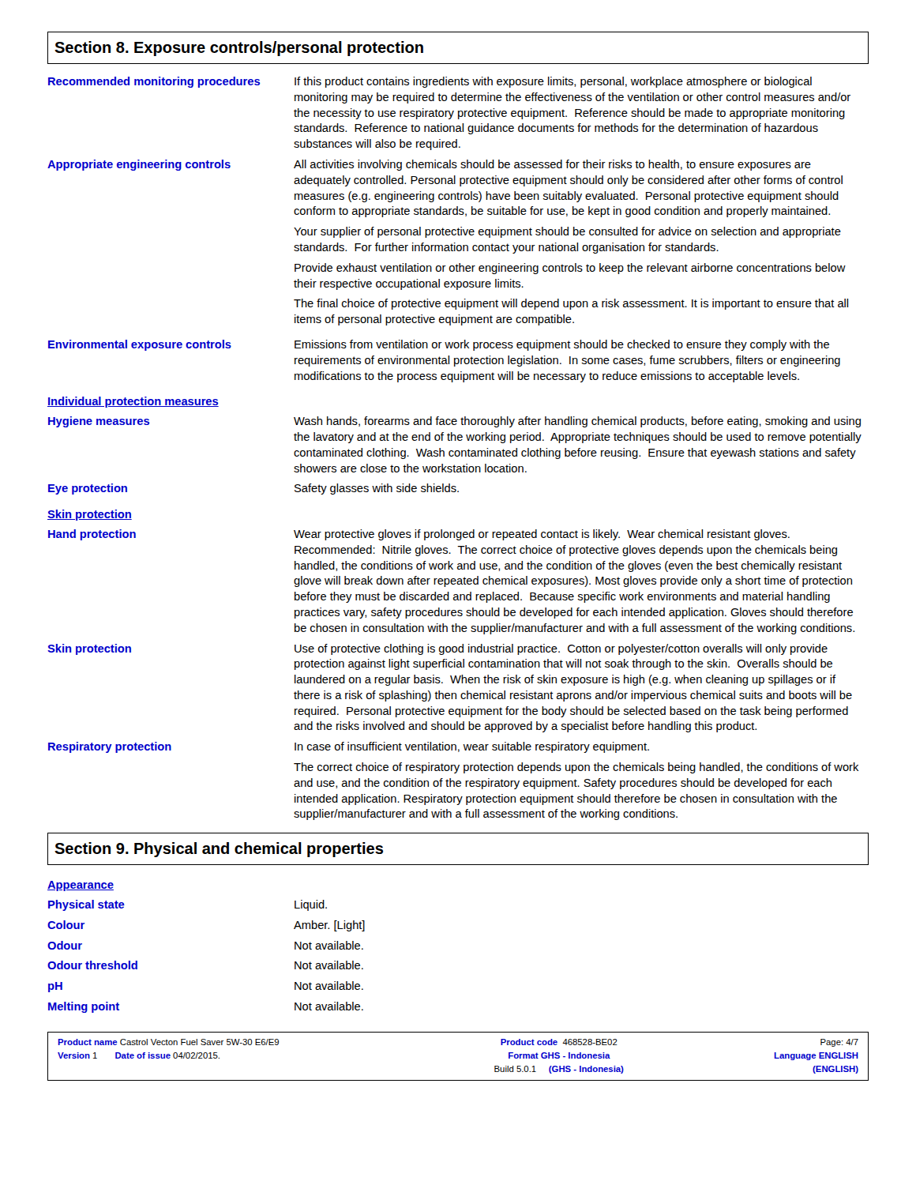Section 8. Exposure controls/personal protection
| Recommended monitoring procedures | If this product contains ingredients with exposure limits, personal, workplace atmosphere or biological monitoring may be required to determine the effectiveness of the ventilation or other control measures and/or the necessity to use respiratory protective equipment. Reference should be made to appropriate monitoring standards. Reference to national guidance documents for methods for the determination of hazardous substances will also be required. |
| Appropriate engineering controls | All activities involving chemicals should be assessed for their risks to health, to ensure exposures are adequately controlled. Personal protective equipment should only be considered after other forms of control measures (e.g. engineering controls) have been suitably evaluated. Personal protective equipment should conform to appropriate standards, be suitable for use, be kept in good condition and properly maintained. Your supplier of personal protective equipment should be consulted for advice on selection and appropriate standards. For further information contact your national organisation for standards. Provide exhaust ventilation or other engineering controls to keep the relevant airborne concentrations below their respective occupational exposure limits. The final choice of protective equipment will depend upon a risk assessment. It is important to ensure that all items of personal protective equipment are compatible. |
| Environmental exposure controls | Emissions from ventilation or work process equipment should be checked to ensure they comply with the requirements of environmental protection legislation. In some cases, fume scrubbers, filters or engineering modifications to the process equipment will be necessary to reduce emissions to acceptable levels. |
Individual protection measures
| Hygiene measures | Wash hands, forearms and face thoroughly after handling chemical products, before eating, smoking and using the lavatory and at the end of the working period. Appropriate techniques should be used to remove potentially contaminated clothing. Wash contaminated clothing before reusing. Ensure that eyewash stations and safety showers are close to the workstation location. |
| Eye protection | Safety glasses with side shields. |
Skin protection
| Hand protection | Wear protective gloves if prolonged or repeated contact is likely. Wear chemical resistant gloves. Recommended: Nitrile gloves. The correct choice of protective gloves depends upon the chemicals being handled, the conditions of work and use, and the condition of the gloves (even the best chemically resistant glove will break down after repeated chemical exposures). Most gloves provide only a short time of protection before they must be discarded and replaced. Because specific work environments and material handling practices vary, safety procedures should be developed for each intended application. Gloves should therefore be chosen in consultation with the supplier/manufacturer and with a full assessment of the working conditions. |
| Skin protection | Use of protective clothing is good industrial practice. Cotton or polyester/cotton overalls will only provide protection against light superficial contamination that will not soak through to the skin. Overalls should be laundered on a regular basis. When the risk of skin exposure is high (e.g. when cleaning up spillages or if there is a risk of splashing) then chemical resistant aprons and/or impervious chemical suits and boots will be required. Personal protective equipment for the body should be selected based on the task being performed and the risks involved and should be approved by a specialist before handling this product. |
| Respiratory protection | In case of insufficient ventilation, wear suitable respiratory equipment. The correct choice of respiratory protection depends upon the chemicals being handled, the conditions of work and use, and the condition of the respiratory equipment. Safety procedures should be developed for each intended application. Respiratory protection equipment should therefore be chosen in consultation with the supplier/manufacturer and with a full assessment of the working conditions. |
Section 9. Physical and chemical properties
Appearance
| Physical state | Liquid. |
| Colour | Amber. [Light] |
| Odour | Not available. |
| Odour threshold | Not available. |
| pH | Not available. |
| Melting point | Not available. |
| Product name Castrol Vecton Fuel Saver 5W-30 E6/E9 | Product code 468528-BE02 | Page: 4/7 |
| Version 1 Date of issue 04/02/2015. | Format GHS - Indonesia | Language ENGLISH |
| | Build 5.0.1 (GHS - Indonesia) | (ENGLISH) |